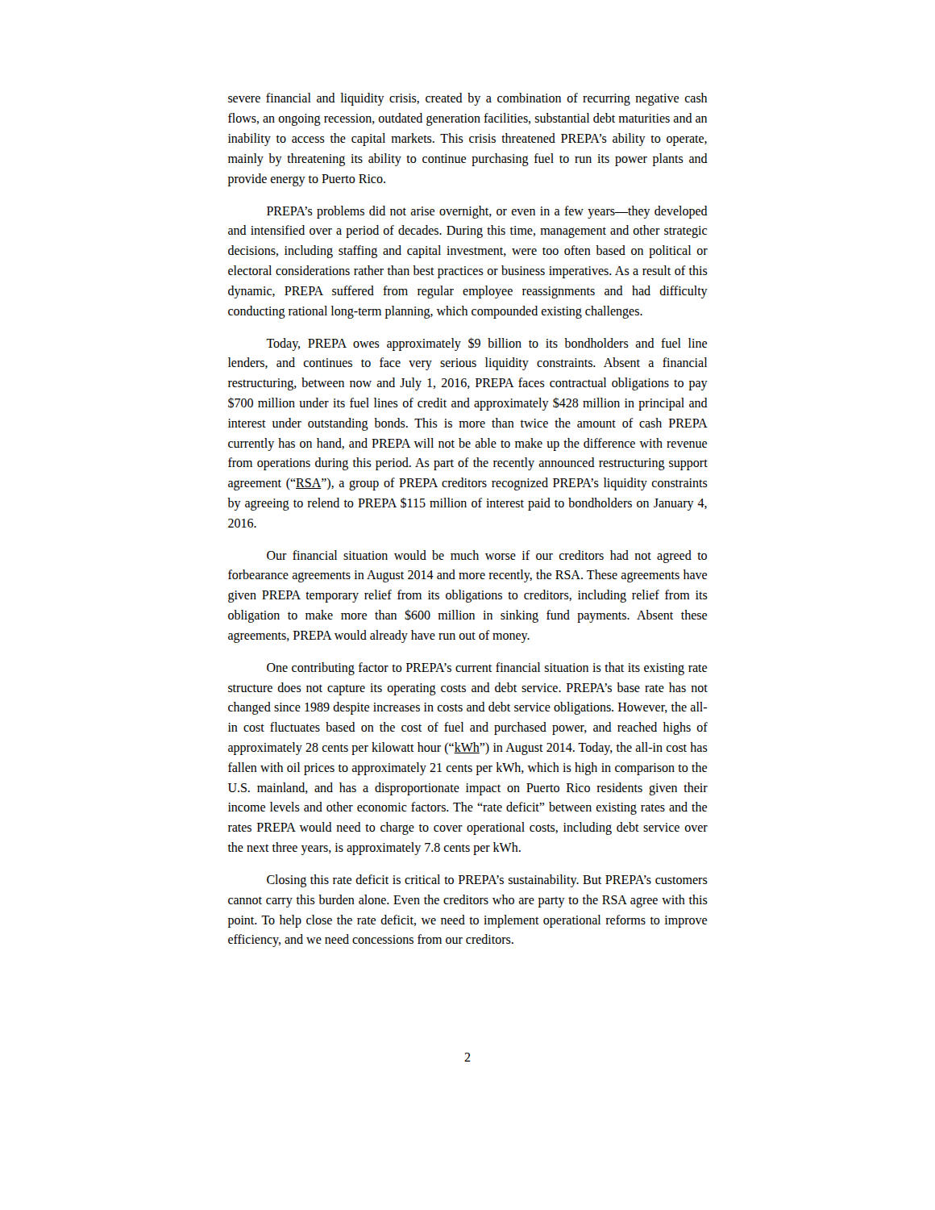severe financial and liquidity crisis, created by a combination of recurring negative cash flows, an ongoing recession, outdated generation facilities, substantial debt maturities and an inability to access the capital markets. This crisis threatened PREPA’s ability to operate, mainly by threatening its ability to continue purchasing fuel to run its power plants and provide energy to Puerto Rico.
PREPA’s problems did not arise overnight, or even in a few years—they developed and intensified over a period of decades. During this time, management and other strategic decisions, including staffing and capital investment, were too often based on political or electoral considerations rather than best practices or business imperatives. As a result of this dynamic, PREPA suffered from regular employee reassignments and had difficulty conducting rational long-term planning, which compounded existing challenges.
Today, PREPA owes approximately $9 billion to its bondholders and fuel line lenders, and continues to face very serious liquidity constraints. Absent a financial restructuring, between now and July 1, 2016, PREPA faces contractual obligations to pay $700 million under its fuel lines of credit and approximately $428 million in principal and interest under outstanding bonds. This is more than twice the amount of cash PREPA currently has on hand, and PREPA will not be able to make up the difference with revenue from operations during this period. As part of the recently announced restructuring support agreement (“RSA”), a group of PREPA creditors recognized PREPA’s liquidity constraints by agreeing to relend to PREPA $115 million of interest paid to bondholders on January 4, 2016.
Our financial situation would be much worse if our creditors had not agreed to forbearance agreements in August 2014 and more recently, the RSA. These agreements have given PREPA temporary relief from its obligations to creditors, including relief from its obligation to make more than $600 million in sinking fund payments. Absent these agreements, PREPA would already have run out of money.
One contributing factor to PREPA’s current financial situation is that its existing rate structure does not capture its operating costs and debt service. PREPA’s base rate has not changed since 1989 despite increases in costs and debt service obligations. However, the all-in cost fluctuates based on the cost of fuel and purchased power, and reached highs of approximately 28 cents per kilowatt hour (“kWh”) in August 2014. Today, the all-in cost has fallen with oil prices to approximately 21 cents per kWh, which is high in comparison to the U.S. mainland, and has a disproportionate impact on Puerto Rico residents given their income levels and other economic factors. The “rate deficit” between existing rates and the rates PREPA would need to charge to cover operational costs, including debt service over the next three years, is approximately 7.8 cents per kWh.
Closing this rate deficit is critical to PREPA’s sustainability. But PREPA’s customers cannot carry this burden alone. Even the creditors who are party to the RSA agree with this point. To help close the rate deficit, we need to implement operational reforms to improve efficiency, and we need concessions from our creditors.
2